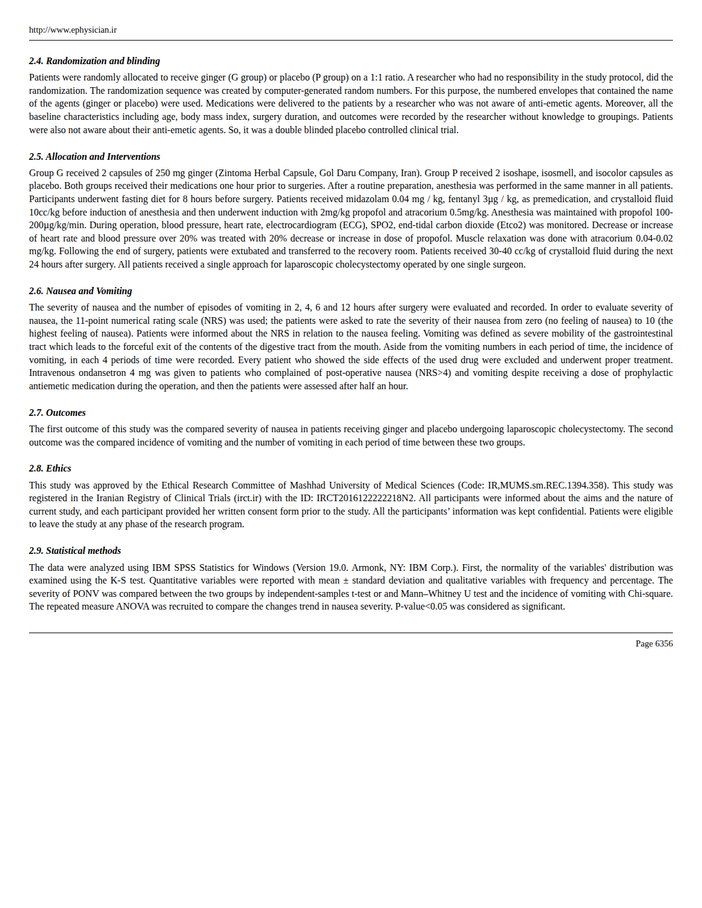http://www.ephysician.ir
2.4. Randomization and blinding
Patients were randomly allocated to receive ginger (G group) or placebo (P group) on a 1:1 ratio. A researcher who had no responsibility in the study protocol, did the randomization. The randomization sequence was created by computer-generated random numbers. For this purpose, the numbered envelopes that contained the name of the agents (ginger or placebo) were used. Medications were delivered to the patients by a researcher who was not aware of anti-emetic agents. Moreover, all the baseline characteristics including age, body mass index, surgery duration, and outcomes were recorded by the researcher without knowledge to groupings. Patients were also not aware about their anti-emetic agents. So, it was a double blinded placebo controlled clinical trial.
2.5. Allocation and Interventions
Group G received 2 capsules of 250 mg ginger (Zintoma Herbal Capsule, Gol Daru Company, Iran). Group P received 2 isoshape, isosmell, and isocolor capsules as placebo. Both groups received their medications one hour prior to surgeries. After a routine preparation, anesthesia was performed in the same manner in all patients. Participants underwent fasting diet for 8 hours before surgery. Patients received midazolam 0.04 mg / kg, fentanyl 3µg / kg, as premedication, and crystalloid fluid 10cc/kg before induction of anesthesia and then underwent induction with 2mg/kg propofol and atracorium 0.5mg/kg. Anesthesia was maintained with propofol 100-200µg/kg/min. During operation, blood pressure, heart rate, electrocardiogram (ECG), SPO2, end-tidal carbon dioxide (Etco2) was monitored. Decrease or increase of heart rate and blood pressure over 20% was treated with 20% decrease or increase in dose of propofol. Muscle relaxation was done with atracorium 0.04-0.02 mg/kg. Following the end of surgery, patients were extubated and transferred to the recovery room. Patients received 30-40 cc/kg of crystalloid fluid during the next 24 hours after surgery. All patients received a single approach for laparoscopic cholecystectomy operated by one single surgeon.
2.6. Nausea and Vomiting
The severity of nausea and the number of episodes of vomiting in 2, 4, 6 and 12 hours after surgery were evaluated and recorded. In order to evaluate severity of nausea, the 11-point numerical rating scale (NRS) was used; the patients were asked to rate the severity of their nausea from zero (no feeling of nausea) to 10 (the highest feeling of nausea). Patients were informed about the NRS in relation to the nausea feeling. Vomiting was defined as severe mobility of the gastrointestinal tract which leads to the forceful exit of the contents of the digestive tract from the mouth. Aside from the vomiting numbers in each period of time, the incidence of vomiting, in each 4 periods of time were recorded. Every patient who showed the side effects of the used drug were excluded and underwent proper treatment. Intravenous ondansetron 4 mg was given to patients who complained of post-operative nausea (NRS>4) and vomiting despite receiving a dose of prophylactic antiemetic medication during the operation, and then the patients were assessed after half an hour.
2.7. Outcomes
The first outcome of this study was the compared severity of nausea in patients receiving ginger and placebo undergoing laparoscopic cholecystectomy. The second outcome was the compared incidence of vomiting and the number of vomiting in each period of time between these two groups.
2.8. Ethics
This study was approved by the Ethical Research Committee of Mashhad University of Medical Sciences (Code: IR,MUMS.sm.REC.1394.358). This study was registered in the Iranian Registry of Clinical Trials (irct.ir) with the ID: IRCT2016122222218N2. All participants were informed about the aims and the nature of current study, and each participant provided her written consent form prior to the study. All the participants’ information was kept confidential. Patients were eligible to leave the study at any phase of the research program.
2.9. Statistical methods
The data were analyzed using IBM SPSS Statistics for Windows (Version 19.0. Armonk, NY: IBM Corp.). First, the normality of the variables' distribution was examined using the K-S test. Quantitative variables were reported with mean ± standard deviation and qualitative variables with frequency and percentage. The severity of PONV was compared between the two groups by independent-samples t-test or and Mann–Whitney U test and the incidence of vomiting with Chi-square. The repeated measure ANOVA was recruited to compare the changes trend in nausea severity. P-value<0.05 was considered as significant.
Page 6356